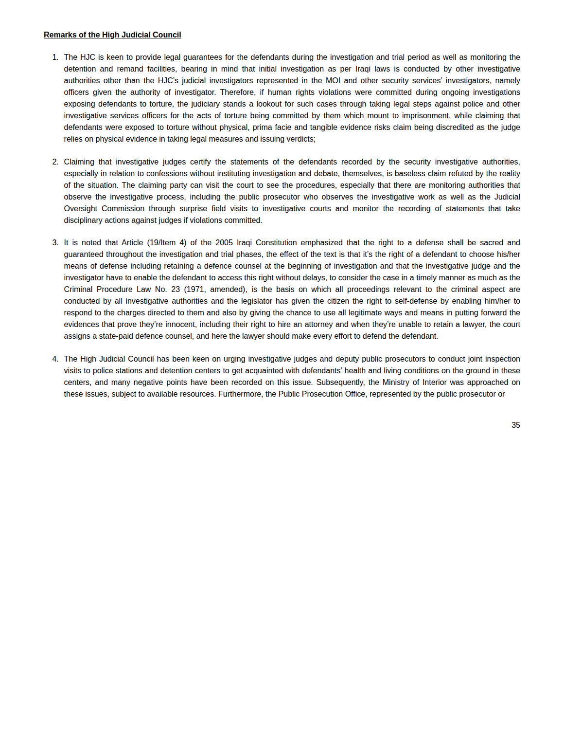Remarks of the High Judicial Council
The HJC is keen to provide legal guarantees for the defendants during the investigation and trial period as well as monitoring the detention and remand facilities, bearing in mind that initial investigation as per Iraqi laws is conducted by other investigative authorities other than the HJC’s judicial investigators represented in the MOI and other security services’ investigators, namely officers given the authority of investigator. Therefore, if human rights violations were committed during ongoing investigations exposing defendants to torture, the judiciary stands a lookout for such cases through taking legal steps against police and other investigative services officers for the acts of torture being committed by them which mount to imprisonment, while claiming that defendants were exposed to torture without physical, prima facie and tangible evidence risks claim being discredited as the judge relies on physical evidence in taking legal measures and issuing verdicts;
Claiming that investigative judges certify the statements of the defendants recorded by the security investigative authorities, especially in relation to confessions without instituting investigation and debate, themselves, is baseless claim refuted by the reality of the situation. The claiming party can visit the court to see the procedures, especially that there are monitoring authorities that observe the investigative process, including the public prosecutor who observes the investigative work as well as the Judicial Oversight Commission through surprise field visits to investigative courts and monitor the recording of statements that take disciplinary actions against judges if violations committed.
It is noted that Article (19/Item 4) of the 2005 Iraqi Constitution emphasized that the right to a defense shall be sacred and guaranteed throughout the investigation and trial phases, the effect of the text is that it’s the right of a defendant to choose his/her means of defense including retaining a defence counsel at the beginning of investigation and that the investigative judge and the investigator have to enable the defendant to access this right without delays, to consider the case in a timely manner as much as the Criminal Procedure Law No. 23 (1971, amended), is the basis on which all proceedings relevant to the criminal aspect are conducted by all investigative authorities and the legislator has given the citizen the right to self-defense by enabling him/her to respond to the charges directed to them and also by giving the chance to use all legitimate ways and means in putting forward the evidences that prove they’re innocent, including their right to hire an attorney and when they’re unable to retain a lawyer, the court assigns a state-paid defence counsel, and here the lawyer should make every effort to defend the defendant.
The High Judicial Council has been keen on urging investigative judges and deputy public prosecutors to conduct joint inspection visits to police stations and detention centers to get acquainted with defendants’ health and living conditions on the ground in these centers, and many negative points have been recorded on this issue. Subsequently, the Ministry of Interior was approached on these issues, subject to available resources. Furthermore, the Public Prosecution Office, represented by the public prosecutor or
35